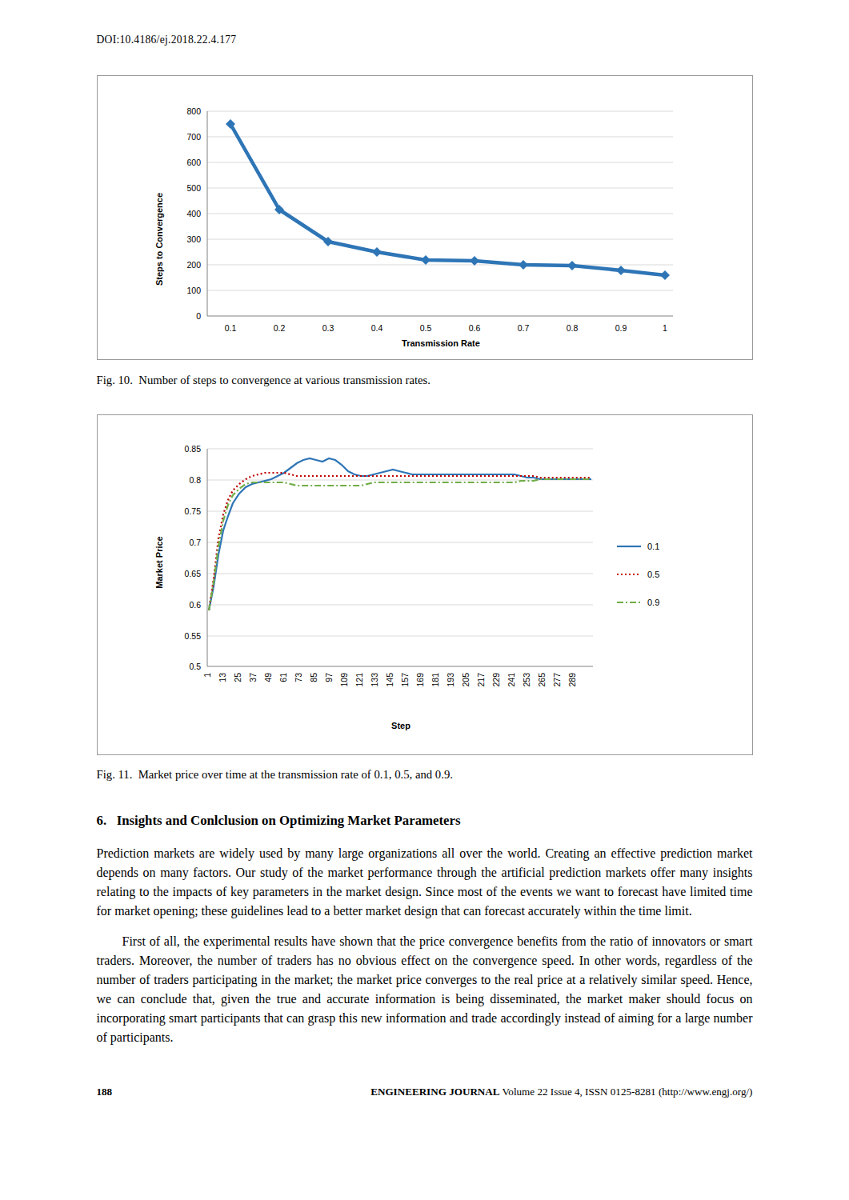DOI:10.4186/ej.2018.22.4.177
Steps to Convergence 800 700 600 500 400 300 200 100 0 0.1 0.2 0.3 0.4 0.5 0.6 0.7 0.8 0.9 1 Transmission Rate
Fig. 10. Number of steps to convergence at various transmission rates.
Market Price 0.85 0.8 0.75 0.7 0.65 0.6 0.55 0.5 1 13 25 37 49 61 73 85 97 109 121 133 145 157 169 181 193 205 217 229 241 253 265 277 289 Step 0.1 0.5 0.9
Fig. 11. Market price over time at the transmission rate of 0.1, 0.5, and 0.9.
6. Insights and Conlclusion on Optimizing Market Parameters
Prediction markets are widely used by many large organizations all over the world. Creating an effective prediction market depends on many factors. Our study of the market performance through the artificial prediction markets offer many insights relating to the impacts of key parameters in the market design. Since most of the events we want to forecast have limited time for market opening; these guidelines lead to a better market design that can forecast accurately within the time limit.
First of all, the experimental results have shown that the price convergence benefits from the ratio of innovators or smart traders. Moreover, the number of traders has no obvious effect on the convergence speed. In other words, regardless of the number of traders participating in the market; the market price converges to the real price at a relatively similar speed. Hence, we can conclude that, given the true and accurate information is being disseminated, the market maker should focus on incorporating smart participants that can grasp this new information and trade accordingly instead of aiming for a large number of participants.
188 ENGINEERING JOURNAL Volume 22 Issue 4, ISSN 0125-8281 (http://www.engj.org/)